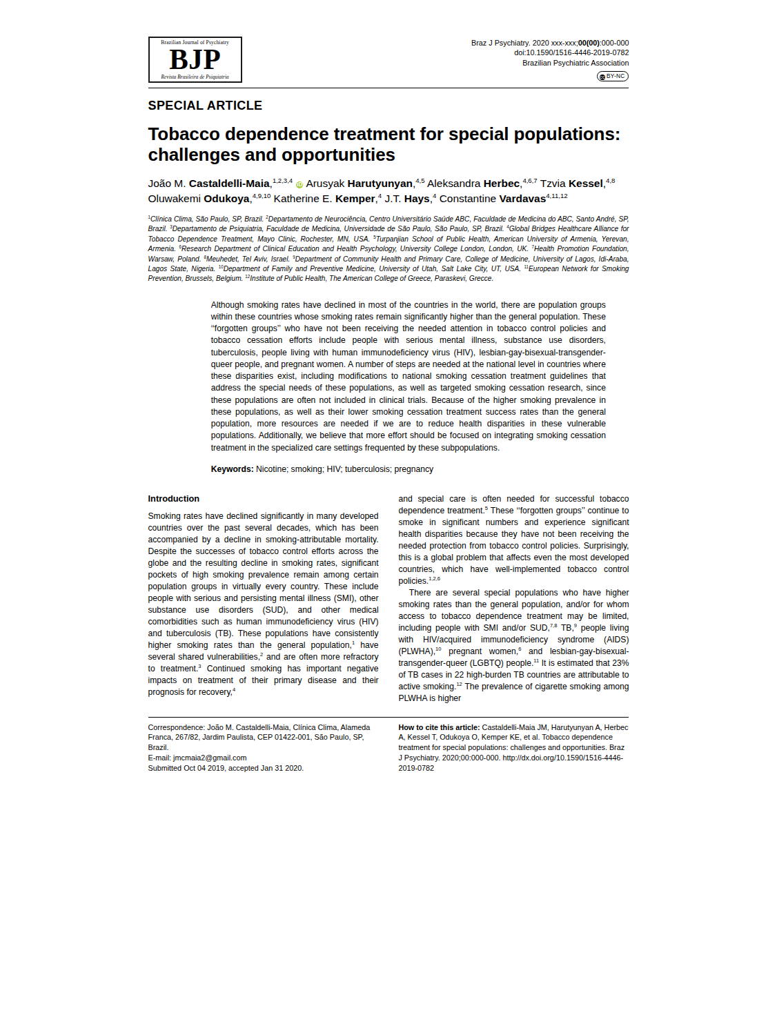Brazilian Journal of Psychiatry BJP Revista Brasileira de Psiquiatria
Braz J Psychiatry. 2020 xxx-xxx;00(00):000-000
doi:10.1590/1516-4446-2019-0782
Brazilian Psychiatric Association
cc BY-NC
SPECIAL ARTICLE
Tobacco dependence treatment for special populations:
challenges and opportunities
João M. Castaldelli-Maia,1,2,3,4 iD Arusyak Harutyunyan,4,5 Aleksandra Herbec,4,6,7 Tzvia Kessel,4,8
Oluwakemi Odukoya,4,9,10 Katherine E. Kemper,4 J.T. Hays,4 Constantine Vardavas4,11,12
1Clínica Clima, São Paulo, SP, Brazil. 2Departamento de Neurociência, Centro Universitário Saúde ABC, Faculdade de Medicina do ABC, Santo André, SP, Brazil. 3Departamento de Psiquiatria, Faculdade de Medicina, Universidade de São Paulo, São Paulo, SP, Brazil. 4Global Bridges Healthcare Alliance for Tobacco Dependence Treatment, Mayo Clinic, Rochester, MN, USA. 5Turpanjian School of Public Health, American University of Armenia, Yerevan, Armenia. 6Research Department of Clinical Education and Health Psychology, University College London, London, UK. 7Health Promotion Foundation, Warsaw, Poland. 8Meuhedet, Tel Aviv, Israel. 9Department of Community Health and Primary Care, College of Medicine, University of Lagos, Idi-Araba, Lagos State, Nigeria. 10Department of Family and Preventive Medicine, University of Utah, Salt Lake City, UT, USA. 11European Network for Smoking Prevention, Brussels, Belgium. 12Institute of Public Health, The American College of Greece, Paraskevi, Grecce.
Although smoking rates have declined in most of the countries in the world, there are population groups within these countries whose smoking rates remain significantly higher than the general population. These ‘‘forgotten groups’’ who have not been receiving the needed attention in tobacco control policies and tobacco cessation efforts include people with serious mental illness, substance use disorders, tuberculosis, people living with human immunodeficiency virus (HIV), lesbian-gay-bisexual-transgender-queer people, and pregnant women. A number of steps are needed at the national level in countries where these disparities exist, including modifications to national smoking cessation treatment guidelines that address the special needs of these populations, as well as targeted smoking cessation research, since these populations are often not included in clinical trials. Because of the higher smoking prevalence in these populations, as well as their lower smoking cessation treatment success rates than the general population, more resources are needed if we are to reduce health disparities in these vulnerable populations. Additionally, we believe that more effort should be focused on integrating smoking cessation treatment in the specialized care settings frequented by these subpopulations.
Keywords: Nicotine; smoking; HIV; tuberculosis; pregnancy
Introduction
Smoking rates have declined significantly in many developed countries over the past several decades, which has been accompanied by a decline in smoking-attributable mortality. Despite the successes of tobacco control efforts across the globe and the resulting decline in smoking rates, significant pockets of high smoking prevalence remain among certain population groups in virtually every country. These include people with serious and persisting mental illness (SMI), other substance use disorders (SUD), and other medical comorbidities such as human immunodeficiency virus (HIV) and tuberculosis (TB). These populations have consistently higher smoking rates than the general population,1 have several shared vulnerabilities,2 and are often more refractory to treatment.3 Continued smoking has important negative impacts on treatment of their primary disease and their prognosis for recovery,4
and special care is often needed for successful tobacco dependence treatment.5 These ‘‘forgotten groups’’ continue to smoke in significant numbers and experience significant health disparities because they have not been receiving the needed protection from tobacco control policies. Surprisingly, this is a global problem that affects even the most developed countries, which have well-implemented tobacco control policies.1,2,6
There are several special populations who have higher smoking rates than the general population, and/or for whom access to tobacco dependence treatment may be limited, including people with SMI and/or SUD,7,8 TB,9 people living with HIV/acquired immunodeficiency syndrome (AIDS) (PLWHA),10 pregnant women,6 and lesbian-gay-bisexual-transgender-queer (LGBTQ) people.11 It is estimated that 23% of TB cases in 22 high-burden TB countries are attributable to active smoking.12 The prevalence of cigarette smoking among PLWHA is higher
Correspondence: João M. Castaldelli-Maia, Clínica Clima, Alameda Franca, 267/82, Jardim Paulista, CEP 01422-001, São Paulo, SP, Brazil.
E-mail: jmcmaia2@gmail.com
Submitted Oct 04 2019, accepted Jan 31 2020.
How to cite this article: Castaldelli-Maia JM, Harutyunyan A, Herbec A, Kessel T, Odukoya O, Kemper KE, et al. Tobacco dependence treatment for special populations: challenges and opportunities. Braz J Psychiatry. 2020;00:000-000. http://dx.doi.org/10.1590/1516-4446-2019-0782